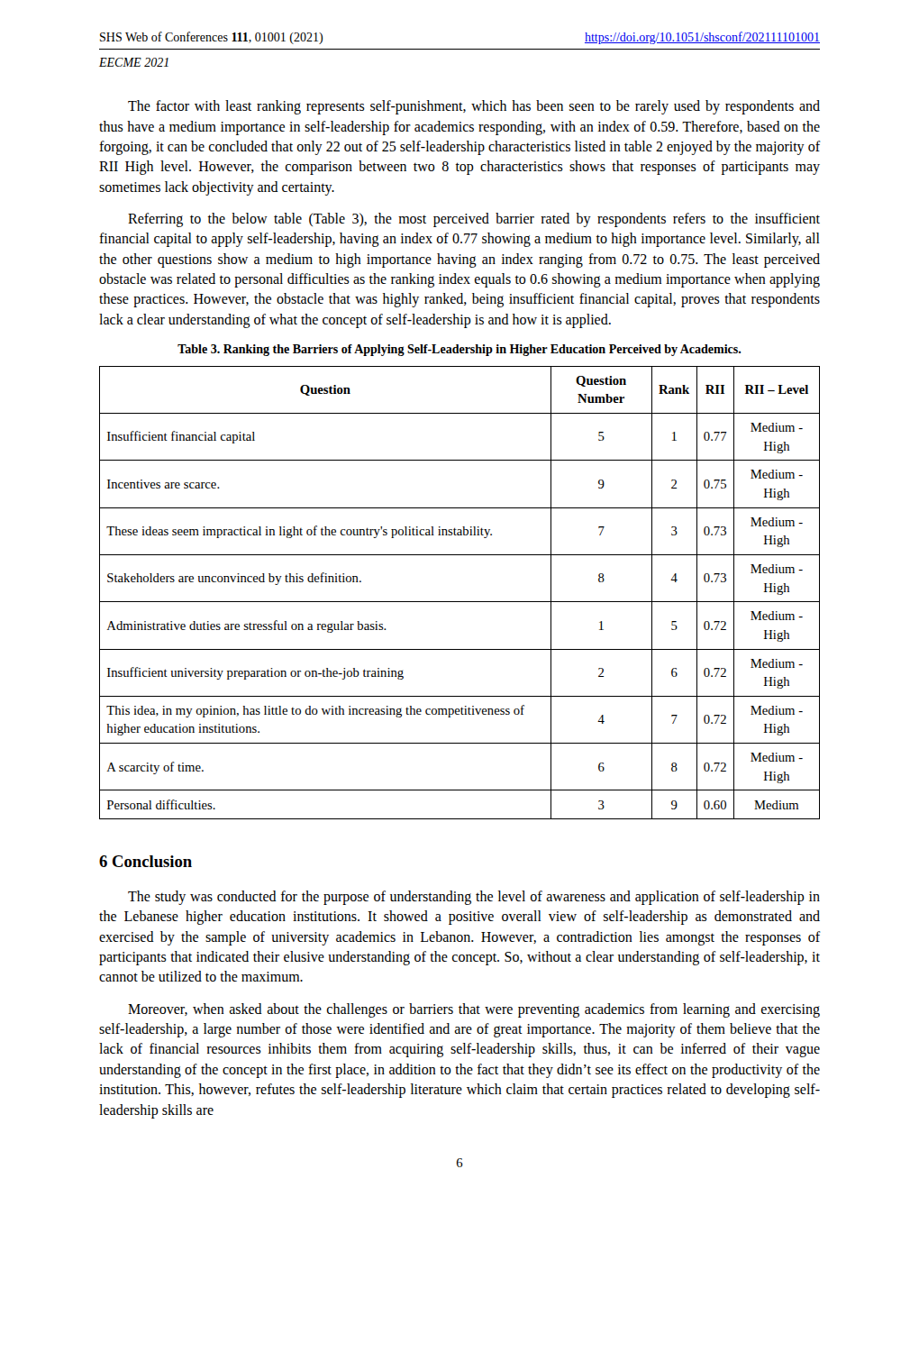SHS Web of Conferences 111, 01001 (2021)
https://doi.org/10.1051/shsconf/202111101001
EECME 2021
The factor with least ranking represents self-punishment, which has been seen to be rarely used by respondents and thus have a medium importance in self-leadership for academics responding, with an index of 0.59. Therefore, based on the forgoing, it can be concluded that only 22 out of 25 self-leadership characteristics listed in table 2 enjoyed by the majority of RII High level. However, the comparison between two 8 top characteristics shows that responses of participants may sometimes lack objectivity and certainty.
Referring to the below table (Table 3), the most perceived barrier rated by respondents refers to the insufficient financial capital to apply self-leadership, having an index of 0.77 showing a medium to high importance level. Similarly, all the other questions show a medium to high importance having an index ranging from 0.72 to 0.75. The least perceived obstacle was related to personal difficulties as the ranking index equals to 0.6 showing a medium importance when applying these practices. However, the obstacle that was highly ranked, being insufficient financial capital, proves that respondents lack a clear understanding of what the concept of self-leadership is and how it is applied.
Table 3. Ranking the Barriers of Applying Self-Leadership in Higher Education Perceived by Academics.
| Question | Question Number | Rank | RII | RII – Level |
| --- | --- | --- | --- | --- |
| Insufficient financial capital | 5 | 1 | 0.77 | Medium - High |
| Incentives are scarce. | 9 | 2 | 0.75 | Medium - High |
| These ideas seem impractical in light of the country's political instability. | 7 | 3 | 0.73 | Medium - High |
| Stakeholders are unconvinced by this definition. | 8 | 4 | 0.73 | Medium - High |
| Administrative duties are stressful on a regular basis. | 1 | 5 | 0.72 | Medium - High |
| Insufficient university preparation or on-the-job training | 2 | 6 | 0.72 | Medium - High |
| This idea, in my opinion, has little to do with increasing the competitiveness of higher education institutions. | 4 | 7 | 0.72 | Medium - High |
| A scarcity of time. | 6 | 8 | 0.72 | Medium - High |
| Personal difficulties. | 3 | 9 | 0.60 | Medium |
6 Conclusion
The study was conducted for the purpose of understanding the level of awareness and application of self-leadership in the Lebanese higher education institutions. It showed a positive overall view of self-leadership as demonstrated and exercised by the sample of university academics in Lebanon. However, a contradiction lies amongst the responses of participants that indicated their elusive understanding of the concept. So, without a clear understanding of self-leadership, it cannot be utilized to the maximum.
Moreover, when asked about the challenges or barriers that were preventing academics from learning and exercising self-leadership, a large number of those were identified and are of great importance. The majority of them believe that the lack of financial resources inhibits them from acquiring self-leadership skills, thus, it can be inferred of their vague understanding of the concept in the first place, in addition to the fact that they didn’t see its effect on the productivity of the institution. This, however, refutes the self-leadership literature which claim that certain practices related to developing self-leadership skills are
6